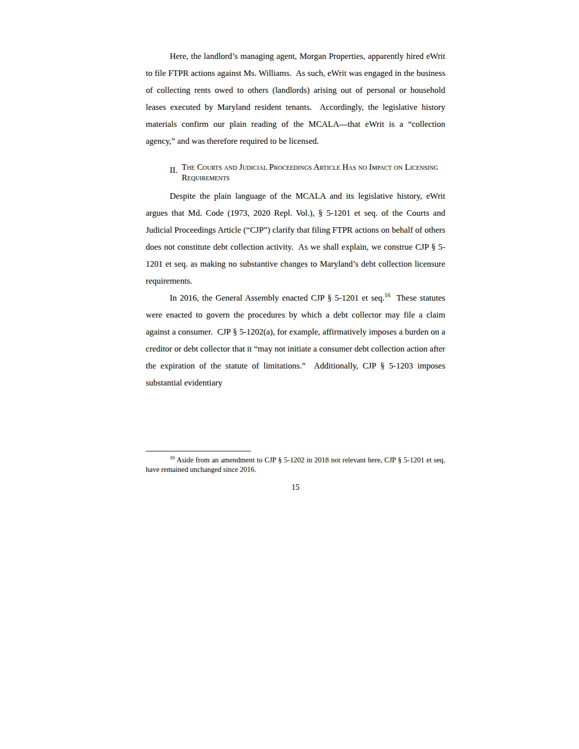Here, the landlord’s managing agent, Morgan Properties, apparently hired eWrit to file FTPR actions against Ms. Williams. As such, eWrit was engaged in the business of collecting rents owed to others (landlords) arising out of personal or household leases executed by Maryland resident tenants. Accordingly, the legislative history materials confirm our plain reading of the MCALA—that eWrit is a “collection agency,” and was therefore required to be licensed.
II.
The Courts and Judicial Proceedings Article Has no Impact on Licensing Requirements
Despite the plain language of the MCALA and its legislative history, eWrit argues that Md. Code (1973, 2020 Repl. Vol.), § 5-1201 et seq. of the Courts and Judicial Proceedings Article (“CJP”) clarify that filing FTPR actions on behalf of others does not constitute debt collection activity. As we shall explain, we construe CJP § 5-1201 et seq. as making no substantive changes to Maryland’s debt collection licensure requirements.
In 2016, the General Assembly enacted CJP § 5-1201 et seq.16 These statutes were enacted to govern the procedures by which a debt collector may file a claim against a consumer. CJP § 5-1202(a), for example, affirmatively imposes a burden on a creditor or debt collector that it “may not initiate a consumer debt collection action after the expiration of the statute of limitations.” Additionally, CJP § 5-1203 imposes substantial evidentiary
16 Aside from an amendment to CJP § 5-1202 in 2018 not relevant here, CJP § 5-1201 et seq. have remained unchanged since 2016.
15